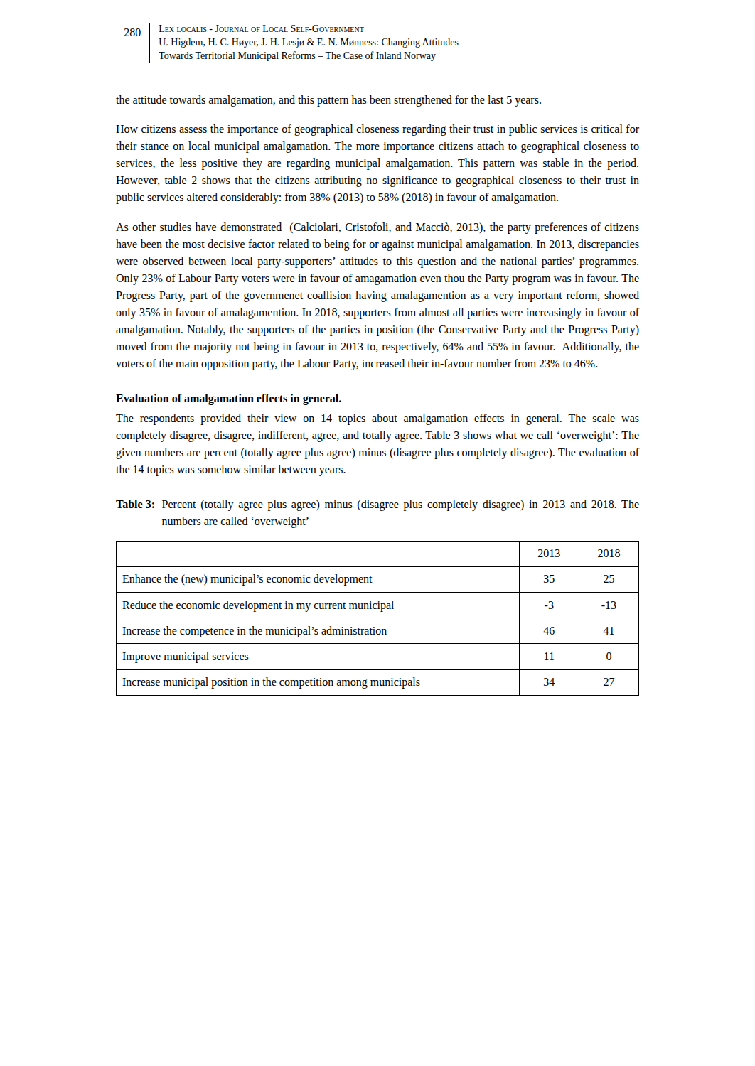280
Lex localis - Journal of Local Self-Government
U. Higdem, H. C. Høyer, J. H. Lesjø & E. N. Mønness: Changing Attitudes
Towards Territorial Municipal Reforms – The Case of Inland Norway
the attitude towards amalgamation, and this pattern has been strengthened for the last 5 years.
How citizens assess the importance of geographical closeness regarding their trust in public services is critical for their stance on local municipal amalgamation. The more importance citizens attach to geographical closeness to services, the less positive they are regarding municipal amalgamation. This pattern was stable in the period. However, table 2 shows that the citizens attributing no significance to geographical closeness to their trust in public services altered considerably: from 38% (2013) to 58% (2018) in favour of amalgamation.
As other studies have demonstrated (Calciolari, Cristofoli, and Macciò, 2013), the party preferences of citizens have been the most decisive factor related to being for or against municipal amalgamation. In 2013, discrepancies were observed between local party-supporters’ attitudes to this question and the national parties’ programmes. Only 23% of Labour Party voters were in favour of amagamation even thou the Party program was in favour. The Progress Party, part of the governmenet coallision having amalagamention as a very important reform, showed only 35% in favour of amalagamention. In 2018, supporters from almost all parties were increasingly in favour of amalgamation. Notably, the supporters of the parties in position (the Conservative Party and the Progress Party) moved from the majority not being in favour in 2013 to, respectively, 64% and 55% in favour. Additionally, the voters of the main opposition party, the Labour Party, increased their in-favour number from 23% to 46%.
Evaluation of amalgamation effects in general.
The respondents provided their view on 14 topics about amalgamation effects in general. The scale was completely disagree, disagree, indifferent, agree, and totally agree. Table 3 shows what we call ‘overweight’: The given numbers are percent (totally agree plus agree) minus (disagree plus completely disagree). The evaluation of the 14 topics was somehow similar between years.
Table 3: Percent (totally agree plus agree) minus (disagree plus completely disagree) in 2013 and 2018. The numbers are called ‘overweight’
| | 2013 | 2018 |
| Enhance the (new) municipal’s economic development | 35 | 25 |
| Reduce the economic development in my current municipal | -3 | -13 |
| Increase the competence in the municipal’s administration | 46 | 41 |
| Improve municipal services | 11 | 0 |
| Increase municipal position in the competition among municipals | 34 | 27 |